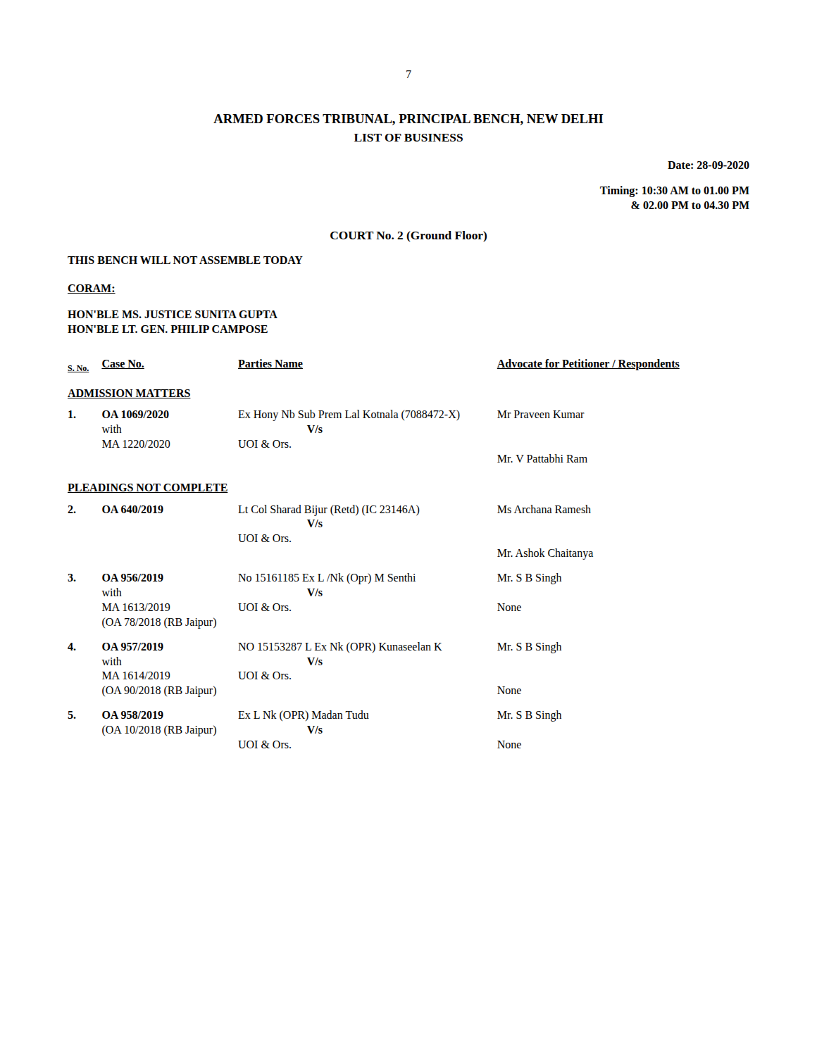7
ARMED FORCES TRIBUNAL, PRINCIPAL BENCH, NEW DELHI
LIST OF BUSINESS
Date: 28-09-2020
Timing: 10:30 AM to 01.00 PM
& 02.00 PM to 04.30 PM
COURT No. 2 (Ground Floor)
THIS BENCH WILL NOT ASSEMBLE TODAY
CORAM:
HON'BLE MS. JUSTICE SUNITA GUPTA
HON'BLE LT. GEN. PHILIP CAMPOSE
| S. No. | Case No. | Parties Name | Advocate for Petitioner / Respondents |
| --- | --- | --- | --- |
| ADMISSION MATTERS |
| 1. | OA 1069/2020 with MA 1220/2020 | Ex Hony Nb Sub Prem Lal Kotnala (7088472-X) V/s UOI & Ors. | Mr Praveen Kumar Mr. V Pattabhi Ram |
| PLEADINGS NOT COMPLETE |
| 2. | OA 640/2019 | Lt Col Sharad Bijur (Retd) (IC 23146A) V/s UOI & Ors. | Ms Archana Ramesh Mr. Ashok Chaitanya |
| 3. | OA 956/2019 with MA 1613/2019 (OA 78/2018 (RB Jaipur) | No 15161185 Ex L /Nk (Opr) M Senthi V/s UOI & Ors. | Mr. S B Singh None |
| 4. | OA 957/2019 with MA 1614/2019 (OA 90/2018 (RB Jaipur) | NO 15153287 L Ex Nk (OPR) Kunaseelan K V/s UOI & Ors. | Mr. S B Singh None |
| 5. | OA 958/2019 (OA 10/2018 (RB Jaipur) | Ex L Nk (OPR) Madan Tudu V/s UOI & Ors. | Mr. S B Singh None |